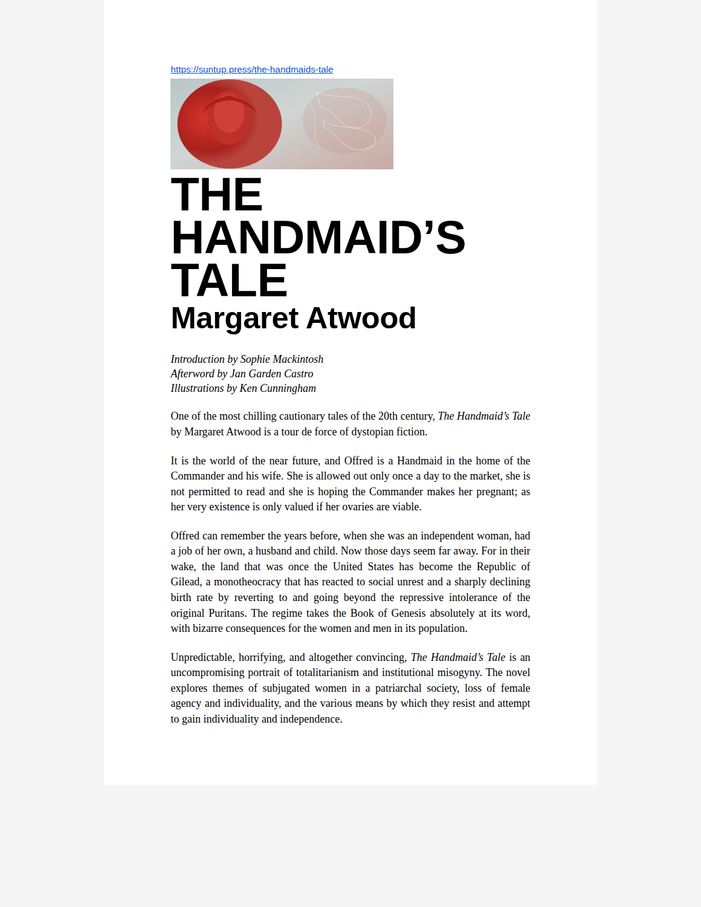https://suntup.press/the-handmaids-tale
The Handmaid’s Tale
Margaret Atwood
Introduction by Sophie Mackintosh Afterword by Jan Garden Castro Illustrations by Ken Cunningham
One of the most chilling cautionary tales of the 20th century, The Handmaid’s Tale by Margaret Atwood is a tour de force of dystopian fiction.
It is the world of the near future, and Offred is a Handmaid in the home of the Commander and his wife. She is allowed out only once a day to the market, she is not permitted to read and she is hoping the Commander makes her pregnant; as her very existence is only valued if her ovaries are viable.
Offred can remember the years before, when she was an independent woman, had a job of her own, a husband and child. Now those days seem far away. For in their wake, the land that was once the United States has become the Republic of Gilead, a monotheocracy that has reacted to social unrest and a sharply declining birth rate by reverting to and going beyond the repressive intolerance of the original Puritans. The regime takes the Book of Genesis absolutely at its word, with bizarre consequences for the women and men in its population.
Unpredictable, horrifying, and altogether convincing, The Handmaid’s Tale is an uncompromising portrait of totalitarianism and institutional misogyny. The novel explores themes of subjugated women in a patriarchal society, loss of female agency and individuality, and the various means by which they resist and attempt to gain individuality and independence.